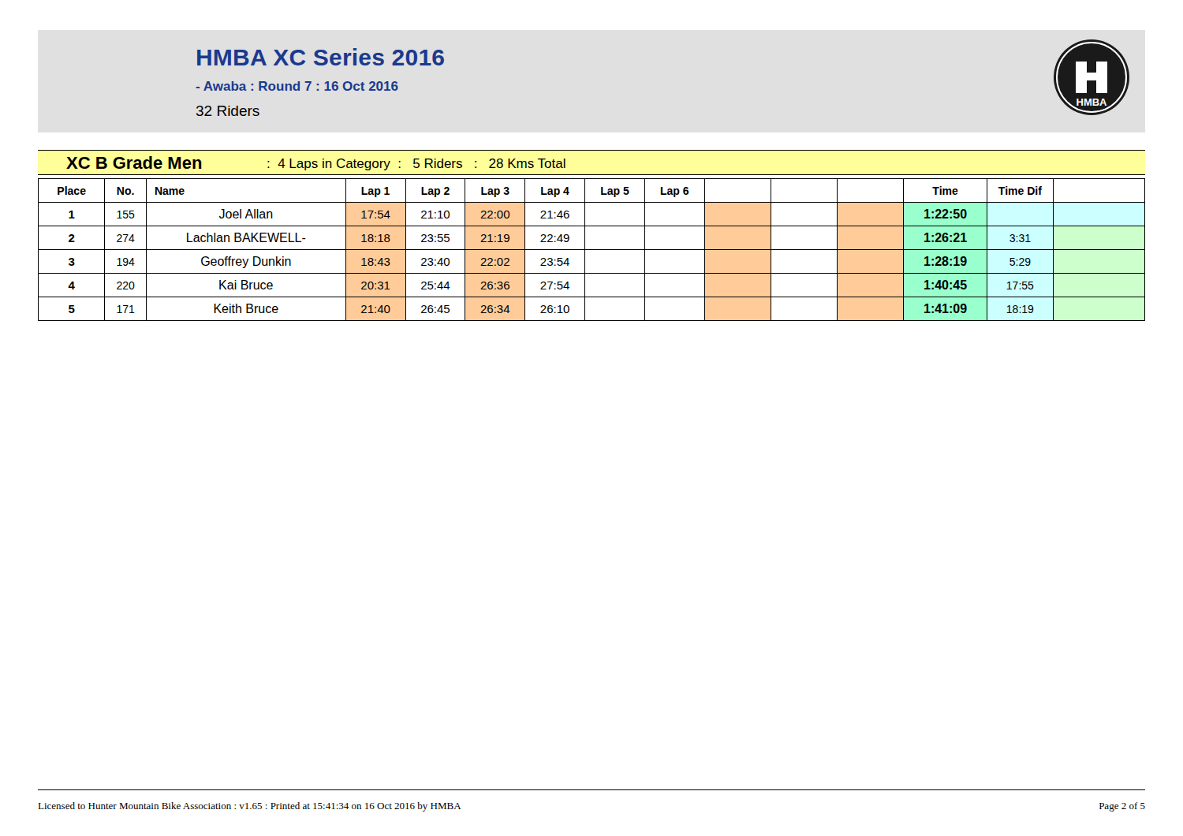HMBA XC Series 2016
- Awaba : Round 7 : 16 Oct 2016
32 Riders
HMBA
XC B Grade Men : 4 Laps in Category : 5 Riders : 28 Kms Total
| Place | No. | Name | Lap 1 | Lap 2 | Lap 3 | Lap 4 | Lap 5 | Lap 6 | | | | Time | Time Dif | |
| --- | --- | --- | --- | --- | --- | --- | --- | --- | --- | --- | --- | --- | --- | --- |
| 1 | 155 | Joel Allan | 17:54 | 21:10 | 22:00 | 21:46 | | | | | | 1:22:50 | | |
| 2 | 274 | Lachlan BAKEWELL- | 18:18 | 23:55 | 21:19 | 22:49 | | | | | | 1:26:21 | 3:31 | |
| 3 | 194 | Geoffrey Dunkin | 18:43 | 23:40 | 22:02 | 23:54 | | | | | | 1:28:19 | 5:29 | |
| 4 | 220 | Kai Bruce | 20:31 | 25:44 | 26:36 | 27:54 | | | | | | 1:40:45 | 17:55 | |
| 5 | 171 | Keith Bruce | 21:40 | 26:45 | 26:34 | 26:10 | | | | | | 1:41:09 | 18:19 | |
Licensed to Hunter Mountain Bike Association : v1.65 : Printed at 15:41:34 on 16 Oct 2016 by HMBA
Page 2 of 5